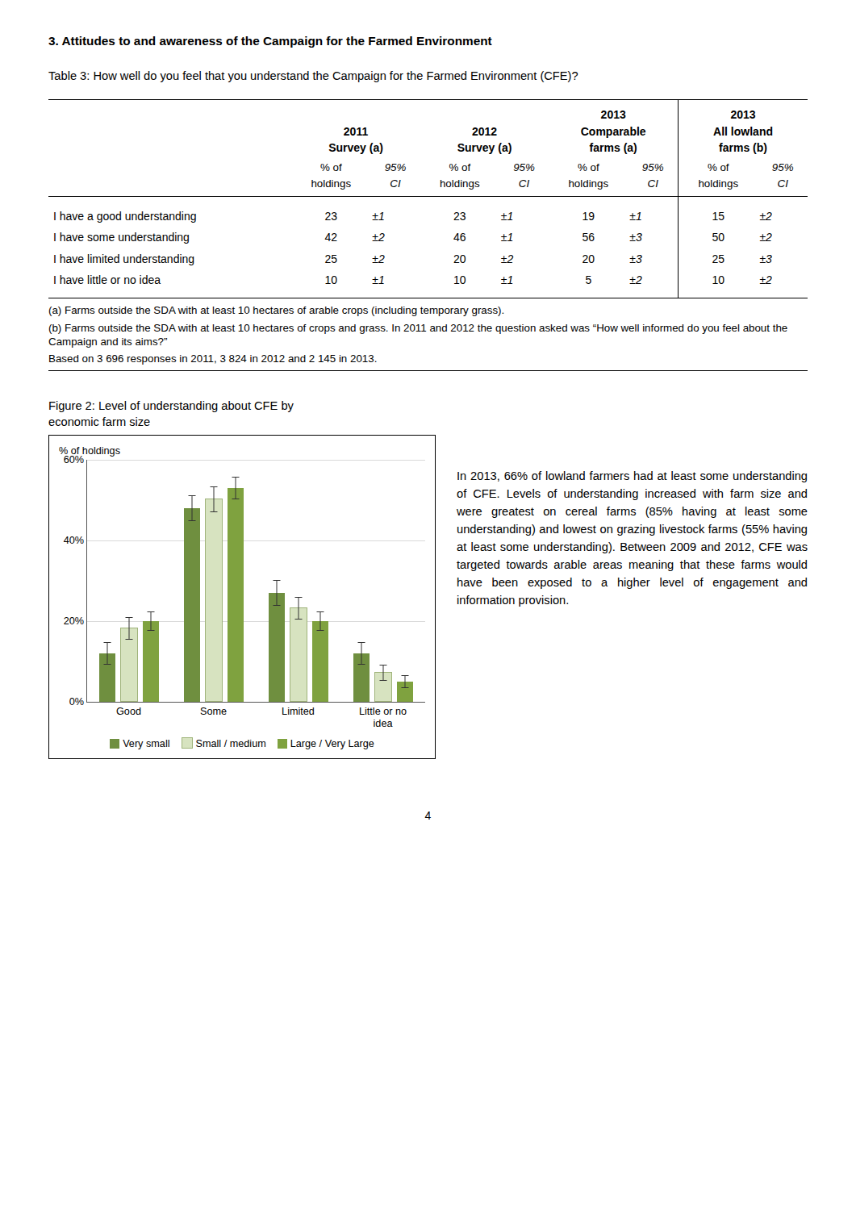3. Attitudes to and awareness of the Campaign for the Farmed Environment
Table 3: How well do you feel that you understand the Campaign for the Farmed Environment (CFE)?
| | 2011 Survey (a) | 2012 Survey (a) | 2013 Comparable farms (a) | 2013 All lowland farms (b) |
| --- | --- | --- | --- | --- |
| | % of holdings | 95% CI | % of holdings | 95% CI | % of holdings | 95% CI | % of holdings | 95% CI |
| I have a good understanding | 23 | ±1 | 23 | ±1 | 19 | ±1 | 15 | ±2 |
| I have some understanding | 42 | ±2 | 46 | ±1 | 56 | ±3 | 50 | ±2 |
| I have limited understanding | 25 | ±2 | 20 | ±2 | 20 | ±3 | 25 | ±3 |
| I have little or no idea | 10 | ±1 | 10 | ±1 | 5 | ±2 | 10 | ±2 |
(a) Farms outside the SDA with at least 10 hectares of arable crops (including temporary grass).
(b) Farms outside the SDA with at least 10 hectares of crops and grass. In 2011 and 2012 the question asked was “How well informed do you feel about the Campaign and its aims?”
Based on 3 696 responses in 2011, 3 824 in 2012 and 2 145 in 2013.
Figure 2: Level of understanding about CFE by
economic farm size
% of holdings
60%
40%
20%
0%
Good Some Limited Little or no
idea
Very small Small / medium Large / Very Large
In 2013, 66% of lowland farmers had at least some understanding of CFE. Levels of understanding increased with farm size and were greatest on cereal farms (85% having at least some understanding) and lowest on grazing livestock farms (55% having at least some understanding). Between 2009 and 2012, CFE was targeted towards arable areas meaning that these farms would have been exposed to a higher level of engagement and information provision.
4